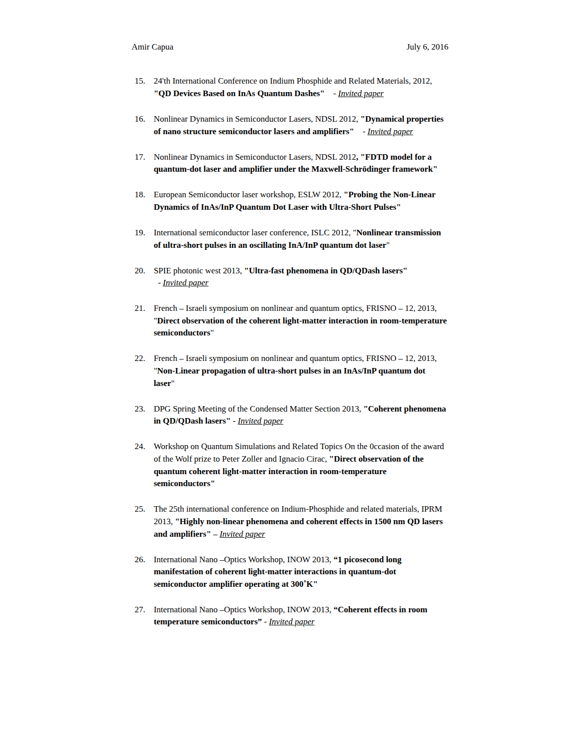Amir Capua
July 6, 2016
15. 24'th International Conference on Indium Phosphide and Related Materials, 2012, "QD Devices Based on InAs Quantum Dashes" - Invited paper
16. Nonlinear Dynamics in Semiconductor Lasers, NDSL 2012, "Dynamical properties of nano structure semiconductor lasers and amplifiers" - Invited paper
17. Nonlinear Dynamics in Semiconductor Lasers, NDSL 2012, "FDTD model for a quantum-dot laser and amplifier under the Maxwell-Schrödinger framework"
18. European Semiconductor laser workshop, ESLW 2012, "Probing the Non-Linear Dynamics of InAs/InP Quantum Dot Laser with Ultra-Short Pulses"
19. International semiconductor laser conference, ISLC 2012, "Nonlinear transmission of ultra-short pulses in an oscillating InA/InP quantum dot laser"
20. SPIE photonic west 2013, "Ultra-fast phenomena in QD/QDash lasers"
- Invited paper
21. French – Israeli symposium on nonlinear and quantum optics, FRISNO – 12, 2013, "Direct observation of the coherent light-matter interaction in room-temperature semiconductors"
22. French – Israeli symposium on nonlinear and quantum optics, FRISNO – 12, 2013, "Non-Linear propagation of ultra-short pulses in an InAs/InP quantum dot laser"
23. DPG Spring Meeting of the Condensed Matter Section 2013, "Coherent phenomena in QD/QDash lasers" - Invited paper
24. Workshop on Quantum Simulations and Related Topics On the 0ccasion of the award of the Wolf prize to Peter Zoller and Ignacio Cirac, "Direct observation of the quantum coherent light-matter interaction in room-temperature semiconductors"
25. The 25th international conference on Indium-Phosphide and related materials, IPRM 2013, "Highly non-linear phenomena and coherent effects in 1500 nm QD lasers and amplifiers" – Invited paper
26. International Nano –Optics Workshop, INOW 2013, “1 picosecond long manifestation of coherent light-matter interactions in quantum-dot semiconductor amplifier operating at 300˚K"
27. International Nano –Optics Workshop, INOW 2013, “Coherent effects in room temperature semiconductors” - Invited paper